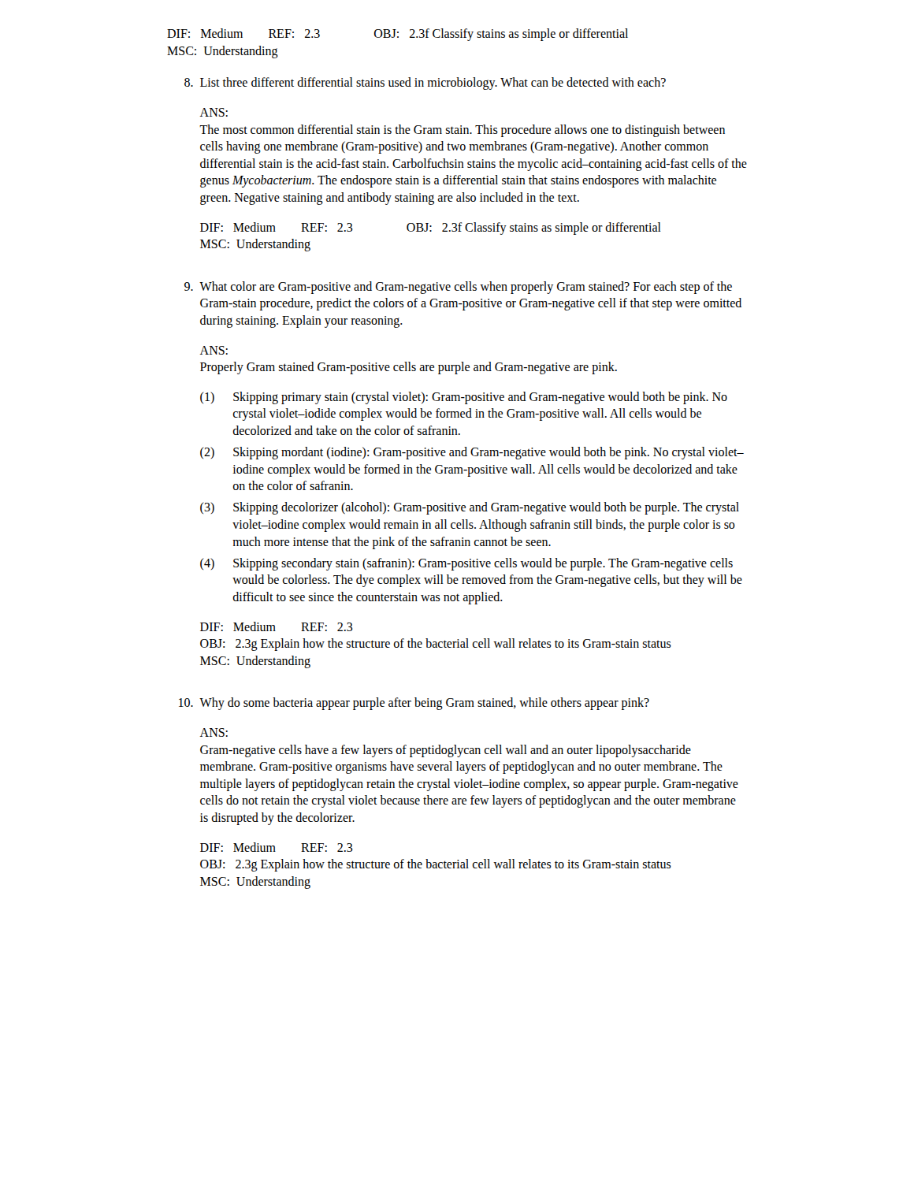DIF: Medium REF: 2.3 OBJ: 2.3f Classify stains as simple or differential MSC: Understanding
List three different differential stains used in microbiology. What can be detected with each?
ANS:
The most common differential stain is the Gram stain. This procedure allows one to distinguish between cells having one membrane (Gram-positive) and two membranes (Gram-negative). Another common differential stain is the acid-fast stain. Carbolfuchsin stains the mycolic acid–containing acid-fast cells of the genus Mycobacterium. The endospore stain is a differential stain that stains endospores with malachite green. Negative staining and antibody staining are also included in the text.
DIF: Medium REF: 2.3 OBJ: 2.3f Classify stains as simple or differential MSC: Understanding
What color are Gram-positive and Gram-negative cells when properly Gram stained? For each step of the Gram-stain procedure, predict the colors of a Gram-positive or Gram-negative cell if that step were omitted during staining. Explain your reasoning.
ANS:
Properly Gram stained Gram-positive cells are purple and Gram-negative are pink.
Skipping primary stain (crystal violet): Gram-positive and Gram-negative would both be pink. No crystal violet–iodide complex would be formed in the Gram-positive wall. All cells would be decolorized and take on the color of safranin.
Skipping mordant (iodine): Gram-positive and Gram-negative would both be pink. No crystal violet–iodine complex would be formed in the Gram-positive wall. All cells would be decolorized and take on the color of safranin.
Skipping decolorizer (alcohol): Gram-positive and Gram-negative would both be purple. The crystal violet–iodine complex would remain in all cells. Although safranin still binds, the purple color is so much more intense that the pink of the safranin cannot be seen.
Skipping secondary stain (safranin): Gram-positive cells would be purple. The Gram-negative cells would be colorless. The dye complex will be removed from the Gram-negative cells, but they will be difficult to see since the counterstain was not applied.
DIF: Medium REF: 2.3 OBJ: 2.3g Explain how the structure of the bacterial cell wall relates to its Gram-stain status MSC: Understanding
Why do some bacteria appear purple after being Gram stained, while others appear pink?
ANS:
Gram-negative cells have a few layers of peptidoglycan cell wall and an outer lipopolysaccharide membrane. Gram-positive organisms have several layers of peptidoglycan and no outer membrane. The multiple layers of peptidoglycan retain the crystal violet–iodine complex, so appear purple. Gram-negative cells do not retain the crystal violet because there are few layers of peptidoglycan and the outer membrane is disrupted by the decolorizer.
DIF: Medium REF: 2.3 OBJ: 2.3g Explain how the structure of the bacterial cell wall relates to its Gram-stain status MSC: Understanding